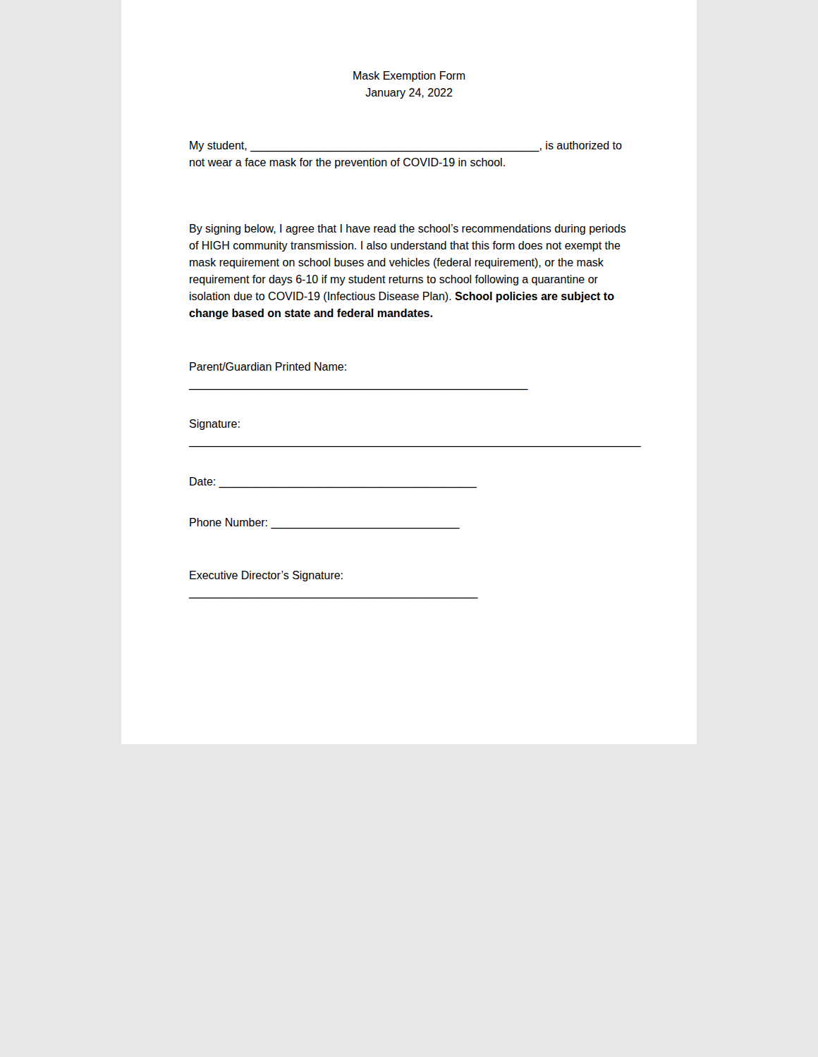Mask Exemption Form
January 24, 2022
My student, ______________________________________________, is authorized to not wear a face mask for the prevention of COVID-19 in school.
By signing below, I agree that I have read the school’s recommendations during periods of HIGH community transmission. I also understand that this form does not exempt the mask requirement on school buses and vehicles (federal requirement), or the mask requirement for days 6-10 if my student returns to school following a quarantine or isolation due to COVID-19 (Infectious Disease Plan). School policies are subject to change based on state and federal mandates.
Parent/Guardian Printed Name: ______________________________________________________
Signature: ________________________________________________________________________
Date: _________________________________________
Phone Number: ______________________________
Executive Director’s Signature: ______________________________________________